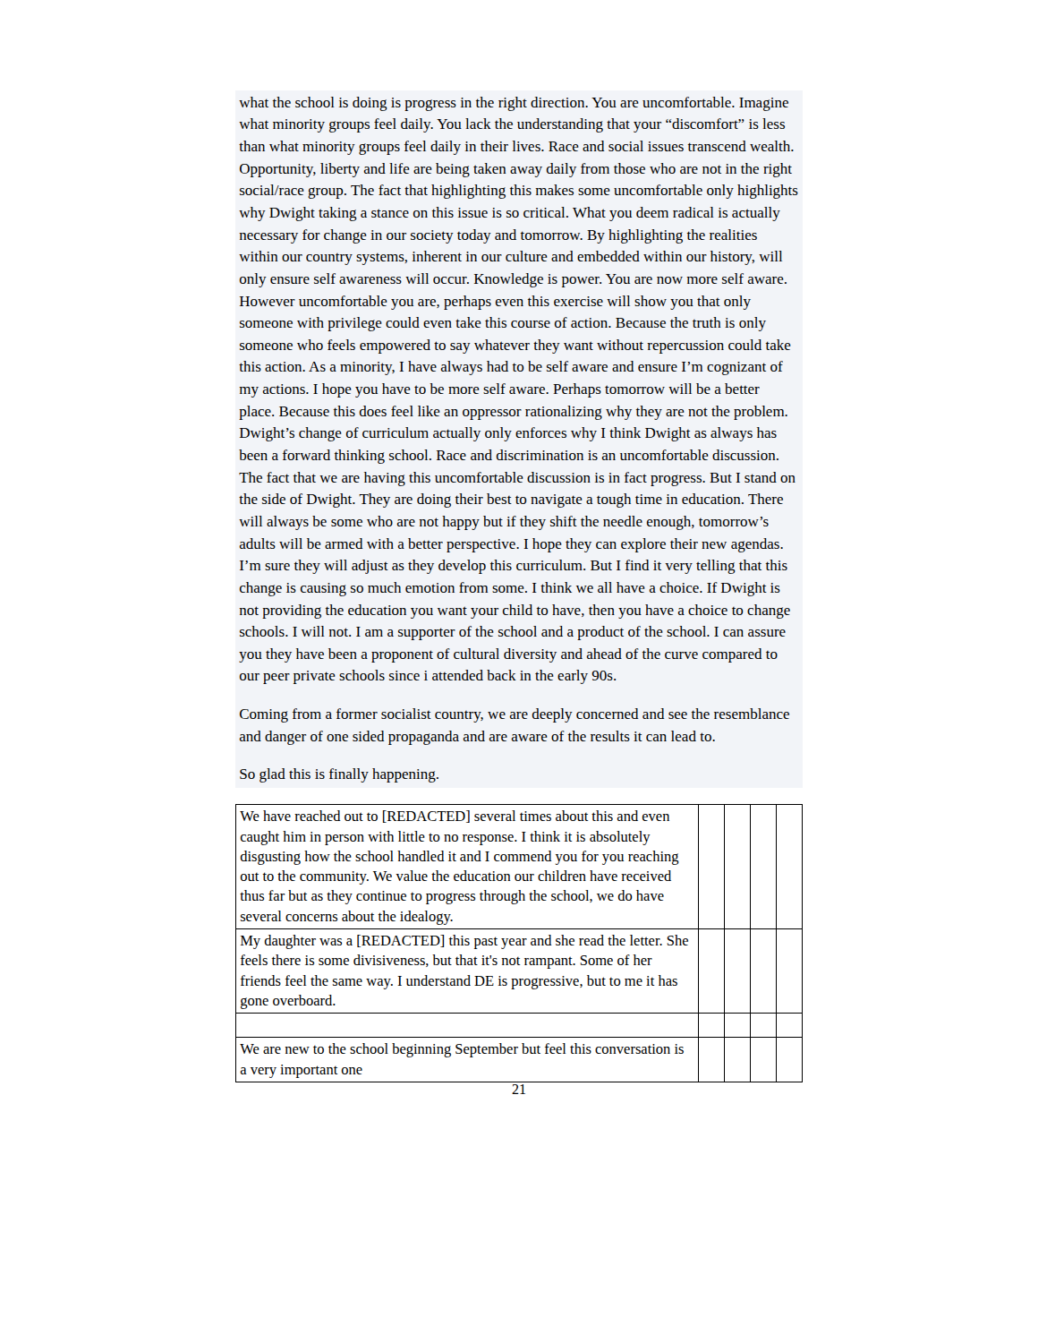what the school is doing is progress in the right direction. You are uncomfortable. Imagine what minority groups feel daily. You lack the understanding that your “discomfort” is less than what minority groups feel daily in their lives. Race and social issues transcend wealth. Opportunity, liberty and life are being taken away daily from those who are not in the right social/race group. The fact that highlighting this makes some uncomfortable only highlights why Dwight taking a stance on this issue is so critical. What you deem radical is actually necessary for change in our society today and tomorrow. By highlighting the realities within our country systems, inherent in our culture and embedded within our history, will only ensure self awareness will occur. Knowledge is power. You are now more self aware. However uncomfortable you are, perhaps even this exercise will show you that only someone with privilege could even take this course of action. Because the truth is only someone who feels empowered to say whatever they want without repercussion could take this action. As a minority, I have always had to be self aware and ensure I’m cognizant of my actions. I hope you have to be more self aware. Perhaps tomorrow will be a better place. Because this does feel like an oppressor rationalizing why they are not the problem. Dwight’s change of curriculum actually only enforces why I think Dwight as always has been a forward thinking school. Race and discrimination is an uncomfortable discussion. The fact that we are having this uncomfortable discussion is in fact progress. But I stand on the side of Dwight. They are doing their best to navigate a tough time in education. There will always be some who are not happy but if they shift the needle enough, tomorrow’s adults will be armed with a better perspective. I hope they can explore their new agendas. I’m sure they will adjust as they develop this curriculum. But I find it very telling that this change is causing so much emotion from some. I think we all have a choice. If Dwight is not providing the education you want your child to have, then you have a choice to change schools. I will not. I am a supporter of the school and a product of the school. I can assure you they have been a proponent of cultural diversity and ahead of the curve compared to our peer private schools since i attended back in the early 90s.
Coming from a former socialist country, we are deeply concerned and see the resemblance and danger of one sided propaganda and are aware of the results it can lead to.
So glad this is finally happening.
| We have reached out to [REDACTED] several times about this and even caught him in person with little to no response. I think it is absolutely disgusting how the school handled it and I commend you for you reaching out to the community. We value the education our children have received thus far but as they continue to progress through the school, we do have several concerns about the idealogy. | | | | |
| My daughter was a [REDACTED] this past year and she read the letter. She feels there is some divisiveness, but that it's not rampant. Some of her friends feel the same way. I understand DE is progressive, but to me it has gone overboard. | | | | |
| We are new to the school beginning September but feel this conversation is a very important one | | | | |
21